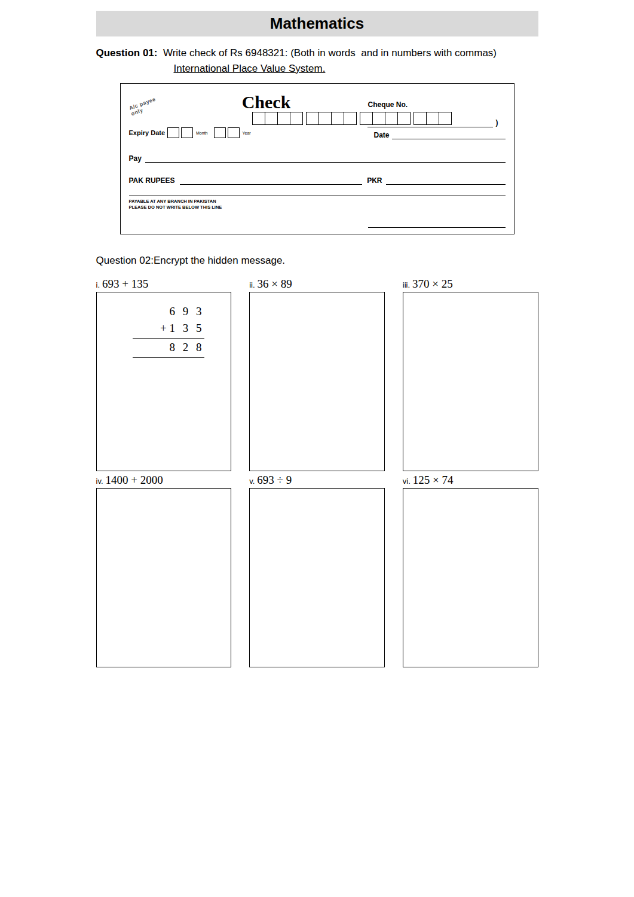Mathematics
Question 01: Write check of Rs 6948321: (Both in words and in numbers with commas)
International Place Value System.
A/c payee only
Check
Cheque No.
Expiry Date
Month
Year
Date
Pay
PAK RUPEES PKR
PAYABLE AT ANY BRANCH IN PAKISTAN
PLEASE DO NOT WRITE BELOW THIS LINE
Question 02: Encrypt the hidden message.
i. 693 + 135
6 9 3
+ 1 3 5
8 2 8
ii. 36 × 89
iii. 370 × 25
iv. 1400 + 2000
v. 693 ÷ 9
vi. 125 × 74